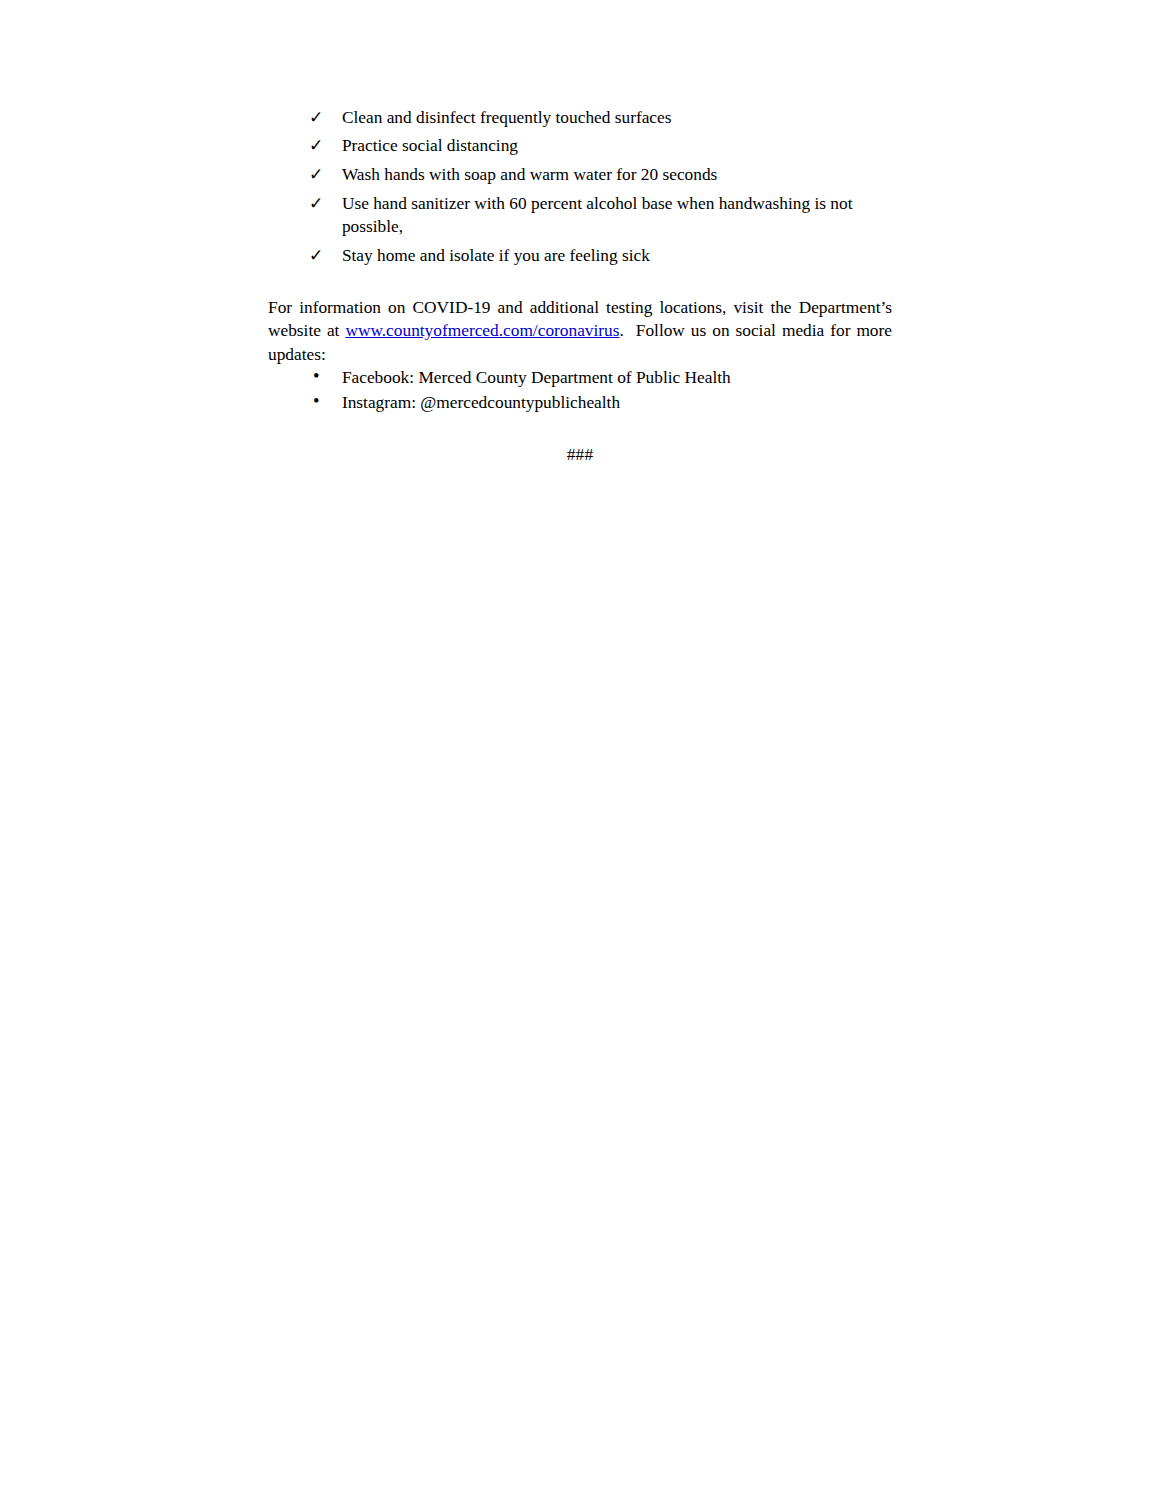Clean and disinfect frequently touched surfaces
Practice social distancing
Wash hands with soap and warm water for 20 seconds
Use hand sanitizer with 60 percent alcohol base when handwashing is not possible,
Stay home and isolate if you are feeling sick
For information on COVID-19 and additional testing locations, visit the Department’s website at www.countyofmerced.com/coronavirus. Follow us on social media for more updates:
Facebook: Merced County Department of Public Health
Instagram: @mercedcountypublichealth
###